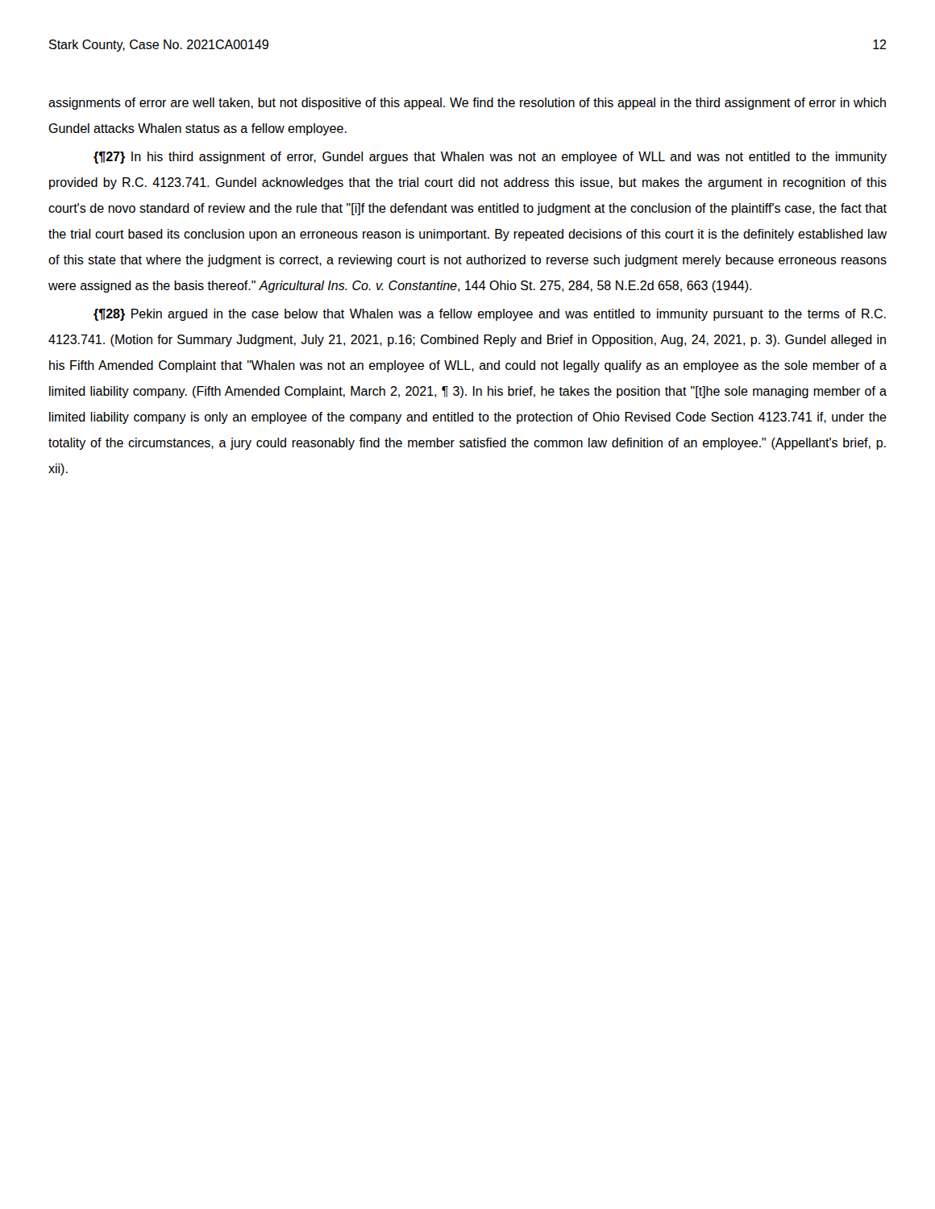Stark County, Case No. 2021CA00149 12
assignments of error are well taken, but not dispositive of this appeal. We find the resolution of this appeal in the third assignment of error in which Gundel attacks Whalen status as a fellow employee.
{¶27} In his third assignment of error, Gundel argues that Whalen was not an employee of WLL and was not entitled to the immunity provided by R.C. 4123.741. Gundel acknowledges that the trial court did not address this issue, but makes the argument in recognition of this court's de novo standard of review and the rule that "[i]f the defendant was entitled to judgment at the conclusion of the plaintiff's case, the fact that the trial court based its conclusion upon an erroneous reason is unimportant. By repeated decisions of this court it is the definitely established law of this state that where the judgment is correct, a reviewing court is not authorized to reverse such judgment merely because erroneous reasons were assigned as the basis thereof." Agricultural Ins. Co. v. Constantine, 144 Ohio St. 275, 284, 58 N.E.2d 658, 663 (1944).
{¶28} Pekin argued in the case below that Whalen was a fellow employee and was entitled to immunity pursuant to the terms of R.C. 4123.741. (Motion for Summary Judgment, July 21, 2021, p.16; Combined Reply and Brief in Opposition, Aug, 24, 2021, p. 3). Gundel alleged in his Fifth Amended Complaint that "Whalen was not an employee of WLL, and could not legally qualify as an employee as the sole member of a limited liability company. (Fifth Amended Complaint, March 2, 2021, ¶ 3). In his brief, he takes the position that "[t]he sole managing member of a limited liability company is only an employee of the company and entitled to the protection of Ohio Revised Code Section 4123.741 if, under the totality of the circumstances, a jury could reasonably find the member satisfied the common law definition of an employee." (Appellant's brief, p. xii).